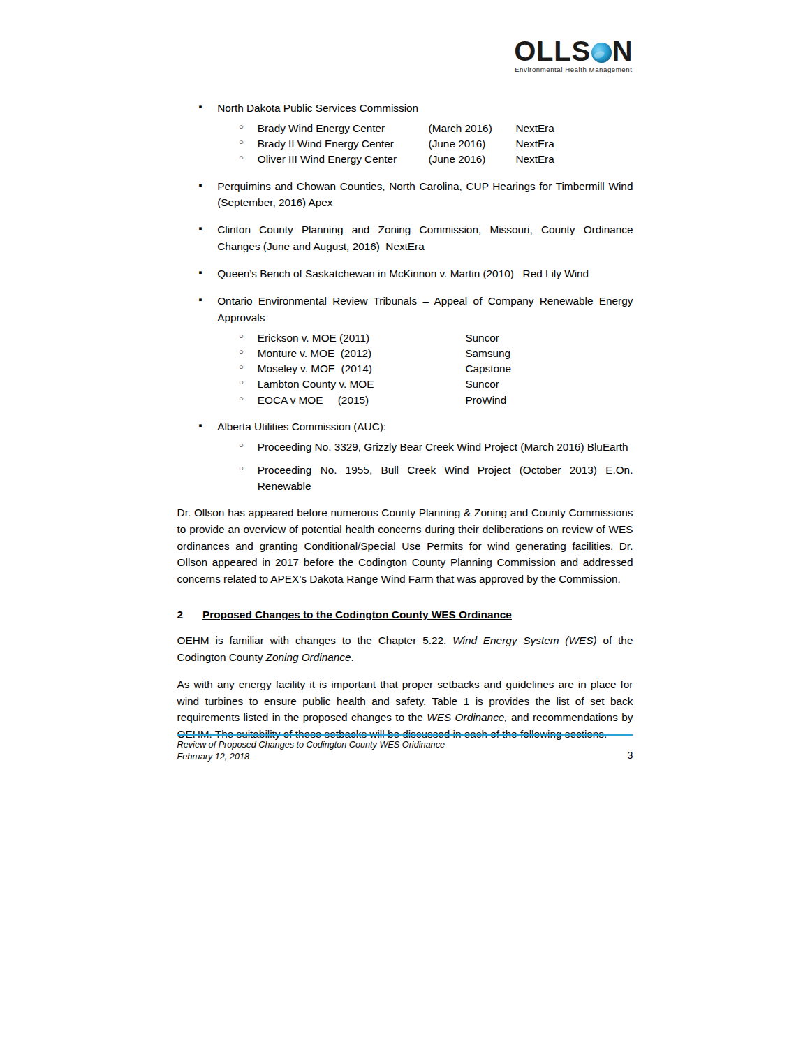OLLS N
Environmental Health Management
North Dakota Public Services Commission
Brady Wind Energy Center(March 2016) NextEra
Brady II Wind Energy Center(June 2016) NextEra
Oliver III Wind Energy Center(June 2016) NextEra
Perquimins and Chowan Counties, North Carolina, CUP Hearings for Timbermill Wind (September, 2016) Apex
Clinton County Planning and Zoning Commission, Missouri, County Ordinance Changes (June and August, 2016) NextEra
Queen’s Bench of Saskatchewan in McKinnon v. Martin (2010) Red Lily Wind
Ontario Environmental Review Tribunals – Appeal of Company Renewable Energy Approvals
Erickson v. MOE (2011) Suncor
Monture v. MOE (2012) Samsung
Moseley v. MOE (2014) Capstone
Lambton County v. MOE Suncor
EOCA v MOE (2015) ProWind
Alberta Utilities Commission (AUC):
Proceeding No. 3329, Grizzly Bear Creek Wind Project (March 2016) BluEarth
Proceeding No. 1955, Bull Creek Wind Project (October 2013) E.On. Renewable
Dr. Ollson has appeared before numerous County Planning & Zoning and County Commissions to provide an overview of potential health concerns during their deliberations on review of WES ordinances and granting Conditional/Special Use Permits for wind generating facilities. Dr. Ollson appeared in 2017 before the Codington County Planning Commission and addressed concerns related to APEX’s Dakota Range Wind Farm that was approved by the Commission.
2 Proposed Changes to the Codington County WES Ordinance
OEHM is familiar with changes to the Chapter 5.22. Wind Energy System (WES) of the Codington County Zoning Ordinance.
As with any energy facility it is important that proper setbacks and guidelines are in place for wind turbines to ensure public health and safety. Table 1 is provides the list of set back requirements listed in the proposed changes to the WES Ordinance, and recommendations by OEHM. The suitability of these setbacks will be discussed in each of the following sections.
Review of Proposed Changes to Codington County WES Oridinance
February 12, 2018
3